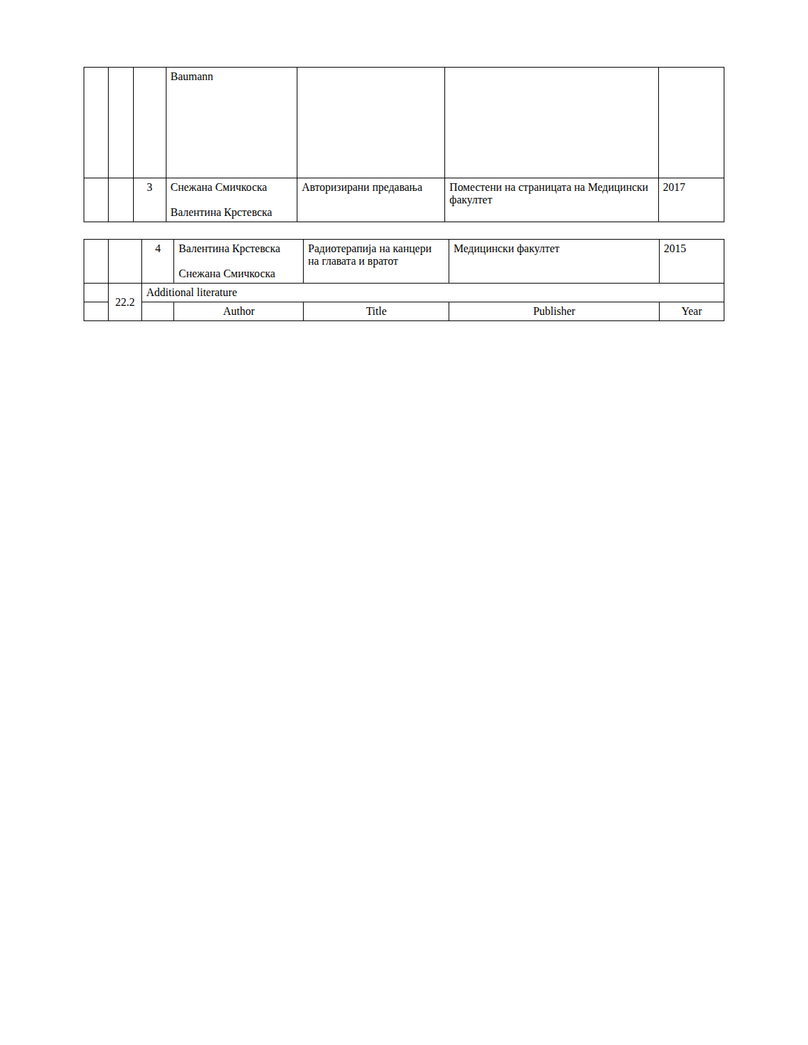| | | | Baumann | | | |
| | | 3 | Снежана Смичкоска Валентина Крстевска | Авторизирани предавања | Поместени на страницата на Медицински факултет | 2017 |
| | | 4 | Валентина Крстевска Снежана Смичкоска | Радиотерапија на канцери на главата и вратот | Медицински факултет | 2015 |
| | 22.2 | Additional literature |
| | | Author | Title | Publisher | Year |